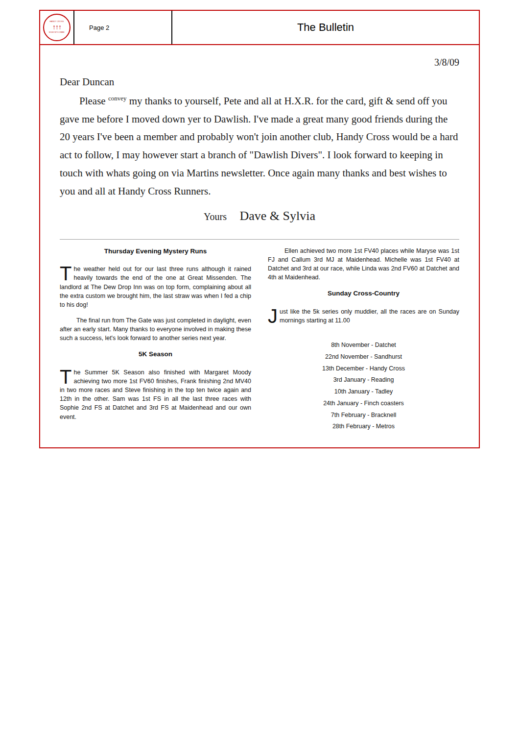HANDY CROSS
↑↑↑
HIGH WYCOMBE
Page 2
The Bulletin
3/8/09
Dear Duncan
Please convey my thanks to yourself, Pete and all at H.X.R. for the card, gift & send off you gave me before I moved down yer to Dawlish. I've made a great many good friends during the 20 years I've been a member and probably won't join another club, Handy Cross would be a hard act to follow, I may however start a branch of "Dawlish Divers". I look forward to keeping in touch with whats going on via Martins newsletter. Once again many thanks and best wishes to you and all at Handy Cross Runners.
Yours Dave & Sylvia
Thursday Evening Mystery Runs
The weather held out for our last three runs although it rained heavily towards the end of the one at Great Missenden. The landlord at The Dew Drop Inn was on top form, complaining about all the extra custom we brought him, the last straw was when I fed a chip to his dog!
The final run from The Gate was just completed in daylight, even after an early start. Many thanks to everyone involved in making these such a success, let's look forward to another series next year.
5K Season
The Summer 5K Season also finished with Margaret Moody achieving two more 1st FV60 finishes, Frank finishing 2nd MV40 in two more races and Steve finishing in the top ten twice again and 12th in the other. Sam was 1st FS in all the last three races with Sophie 2nd FS at Datchet and 3rd FS at Maidenhead and our own event.
Ellen achieved two more 1st FV40 places while Maryse was 1st FJ and Callum 3rd MJ at Maidenhead. Michelle was 1st FV40 at Datchet and 3rd at our race, while Linda was 2nd FV60 at Datchet and 4th at Maidenhead.
Sunday Cross-Country
Just like the 5k series only muddier, all the races are on Sunday mornings starting at 11.00
8th November - Datchet
22nd November - Sandhurst
13th December - Handy Cross
3rd January - Reading
10th January - Tadley
24th January - Finch coasters
7th February - Bracknell
28th February - Metros